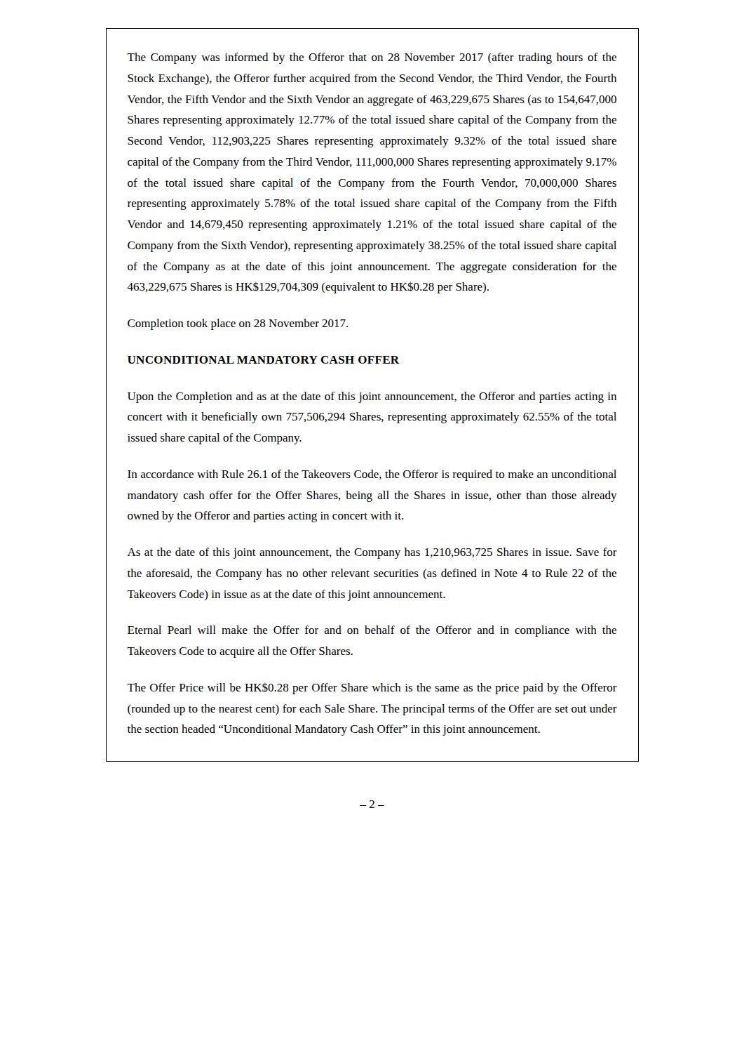The Company was informed by the Offeror that on 28 November 2017 (after trading hours of the Stock Exchange), the Offeror further acquired from the Second Vendor, the Third Vendor, the Fourth Vendor, the Fifth Vendor and the Sixth Vendor an aggregate of 463,229,675 Shares (as to 154,647,000 Shares representing approximately 12.77% of the total issued share capital of the Company from the Second Vendor, 112,903,225 Shares representing approximately 9.32% of the total issued share capital of the Company from the Third Vendor, 111,000,000 Shares representing approximately 9.17% of the total issued share capital of the Company from the Fourth Vendor, 70,000,000 Shares representing approximately 5.78% of the total issued share capital of the Company from the Fifth Vendor and 14,679,450 representing approximately 1.21% of the total issued share capital of the Company from the Sixth Vendor), representing approximately 38.25% of the total issued share capital of the Company as at the date of this joint announcement. The aggregate consideration for the 463,229,675 Shares is HK$129,704,309 (equivalent to HK$0.28 per Share).
Completion took place on 28 November 2017.
UNCONDITIONAL MANDATORY CASH OFFER
Upon the Completion and as at the date of this joint announcement, the Offeror and parties acting in concert with it beneficially own 757,506,294 Shares, representing approximately 62.55% of the total issued share capital of the Company.
In accordance with Rule 26.1 of the Takeovers Code, the Offeror is required to make an unconditional mandatory cash offer for the Offer Shares, being all the Shares in issue, other than those already owned by the Offeror and parties acting in concert with it.
As at the date of this joint announcement, the Company has 1,210,963,725 Shares in issue. Save for the aforesaid, the Company has no other relevant securities (as defined in Note 4 to Rule 22 of the Takeovers Code) in issue as at the date of this joint announcement.
Eternal Pearl will make the Offer for and on behalf of the Offeror and in compliance with the Takeovers Code to acquire all the Offer Shares.
The Offer Price will be HK$0.28 per Offer Share which is the same as the price paid by the Offeror (rounded up to the nearest cent) for each Sale Share. The principal terms of the Offer are set out under the section headed “Unconditional Mandatory Cash Offer” in this joint announcement.
– 2 –